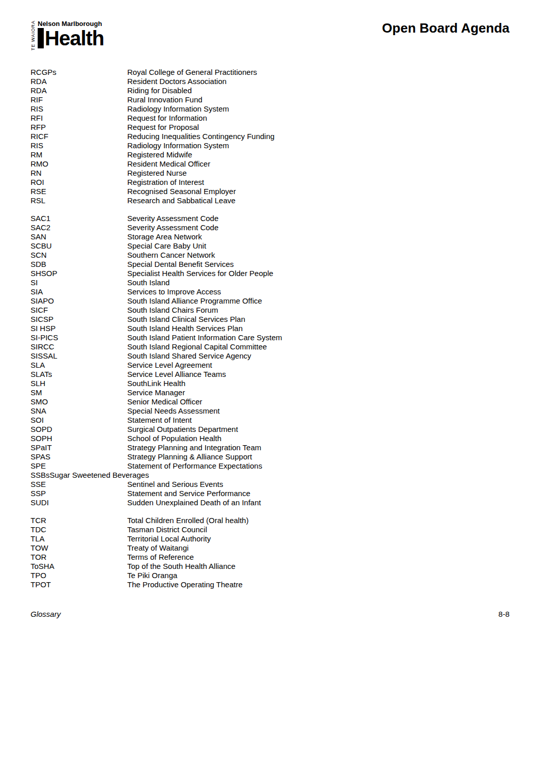TE WAIORA
Nelson Marlborough
​Health
Open Board Agenda
| RCGPs | Royal College of General Practitioners |
| RDA | Resident Doctors Association |
| RDA | Riding for Disabled |
| RIF | Rural Innovation Fund |
| RIS | Radiology Information System |
| RFI | Request for Information |
| RFP | Request for Proposal |
| RICF | Reducing Inequalities Contingency Funding |
| RIS | Radiology Information System |
| RM | Registered Midwife |
| RMO | Resident Medical Officer |
| RN | Registered Nurse |
| ROI | Registration of Interest |
| RSE | Recognised Seasonal Employer |
| RSL | Research and Sabbatical Leave |
| SAC1 | Severity Assessment Code |
| SAC2 | Severity Assessment Code |
| SAN | Storage Area Network |
| SCBU | Special Care Baby Unit |
| SCN | Southern Cancer Network |
| SDB | Special Dental Benefit Services |
| SHSOP | Specialist Health Services for Older People |
| SI | South Island |
| SIA | Services to Improve Access |
| SIAPO | South Island Alliance Programme Office |
| SICF | South Island Chairs Forum |
| SICSP | South Island Clinical Services Plan |
| SI HSP | South Island Health Services Plan |
| SI-PICS | South Island Patient Information Care System |
| SIRCC | South Island Regional Capital Committee |
| SISSAL | South Island Shared Service Agency |
| SLA | Service Level Agreement |
| SLATs | Service Level Alliance Teams |
| SLH | SouthLink Health |
| SM | Service Manager |
| SMO | Senior Medical Officer |
| SNA | Special Needs Assessment |
| SOI | Statement of Intent |
| SOPD | Surgical Outpatients Department |
| SOPH | School of Population Health |
| SPaIT | Strategy Planning and Integration Team |
| SPAS | Strategy Planning & Alliance Support |
| SPE | Statement of Performance Expectations |
| SSBsSugar Sweetened Beverages |
| SSE | Sentinel and Serious Events |
| SSP | Statement and Service Performance |
| SUDI | Sudden Unexplained Death of an Infant |
| TCR | Total Children Enrolled (Oral health) |
| TDC | Tasman District Council |
| TLA | Territorial Local Authority |
| TOW | Treaty of Waitangi |
| TOR | Terms of Reference |
| ToSHA | Top of the South Health Alliance |
| TPO | Te Piki Oranga |
| TPOT | The Productive Operating Theatre |
Glossary
8-8